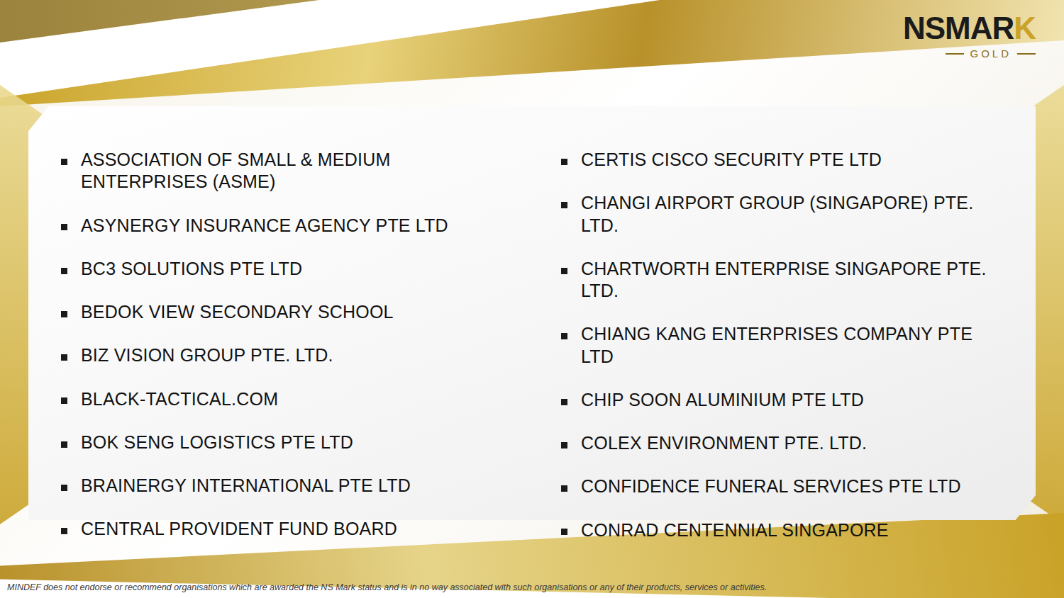NSMARK
GOLD
ASSOCIATION OF SMALL & MEDIUM ENTERPRISES (ASME)
ASYNERGY INSURANCE AGENCY PTE LTD
BC3 SOLUTIONS PTE LTD
BEDOK VIEW SECONDARY SCHOOL
BIZ VISION GROUP PTE. LTD.
BLACK-TACTICAL.COM
BOK SENG LOGISTICS PTE LTD
BRAINERGY INTERNATIONAL PTE LTD
CENTRAL PROVIDENT FUND BOARD
CERTIS CISCO SECURITY PTE LTD
CHANGI AIRPORT GROUP (SINGAPORE) PTE. LTD.
CHARTWORTH ENTERPRISE SINGAPORE PTE. LTD.
CHIANG KANG ENTERPRISES COMPANY PTE LTD
CHIP SOON ALUMINIUM PTE LTD
COLEX ENVIRONMENT PTE. LTD.
CONFIDENCE FUNERAL SERVICES PTE LTD
CONRAD CENTENNIAL SINGAPORE
MINDEF does not endorse or recommend organisations which are awarded the NS Mark status and is in no way associated with such organisations or any of their products, services or activities.